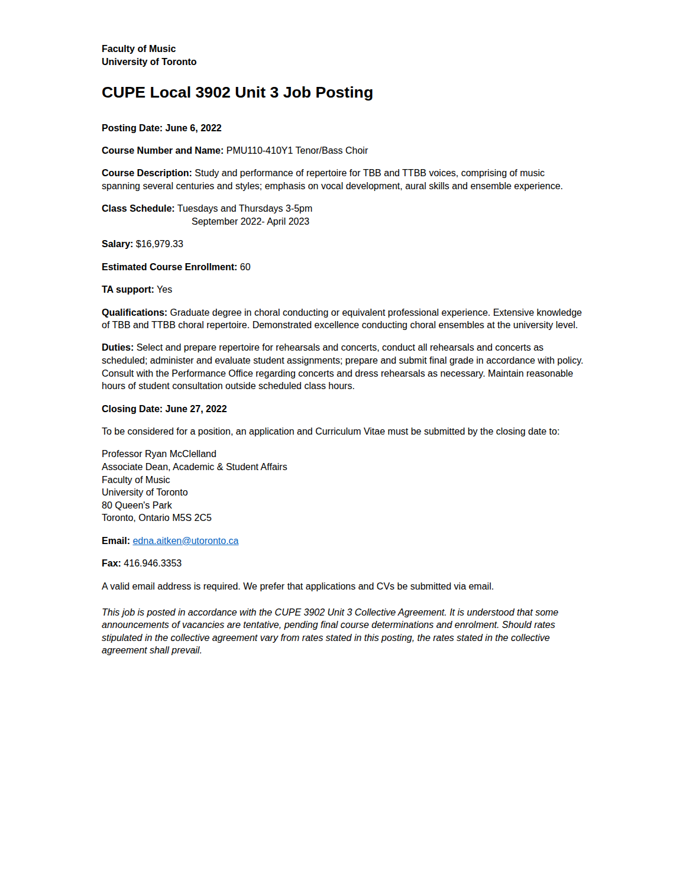Faculty of Music
University of Toronto
CUPE Local 3902 Unit 3 Job Posting
Posting Date: June 6, 2022
Course Number and Name: PMU110-410Y1 Tenor/Bass Choir
Course Description: Study and performance of repertoire for TBB and TTBB voices, comprising of music spanning several centuries and styles; emphasis on vocal development, aural skills and ensemble experience.
Class Schedule: Tuesdays and Thursdays 3-5pm September 2022- April 2023
Salary: $16,979.33
Estimated Course Enrollment: 60
TA support: Yes
Qualifications: Graduate degree in choral conducting or equivalent professional experience. Extensive knowledge of TBB and TTBB choral repertoire. Demonstrated excellence conducting choral ensembles at the university level.
Duties: Select and prepare repertoire for rehearsals and concerts, conduct all rehearsals and concerts as scheduled; administer and evaluate student assignments; prepare and submit final grade in accordance with policy. Consult with the Performance Office regarding concerts and dress rehearsals as necessary. Maintain reasonable hours of student consultation outside scheduled class hours.
Closing Date: June 27, 2022
To be considered for a position, an application and Curriculum Vitae must be submitted by the closing date to:
Professor Ryan McClelland
Associate Dean, Academic & Student Affairs
Faculty of Music
University of Toronto
80 Queen's Park
Toronto, Ontario M5S 2C5
Email: edna.aitken@utoronto.ca
Fax: 416.946.3353
A valid email address is required. We prefer that applications and CVs be submitted via email.
This job is posted in accordance with the CUPE 3902 Unit 3 Collective Agreement. It is understood that some announcements of vacancies are tentative, pending final course determinations and enrolment. Should rates stipulated in the collective agreement vary from rates stated in this posting, the rates stated in the collective agreement shall prevail.